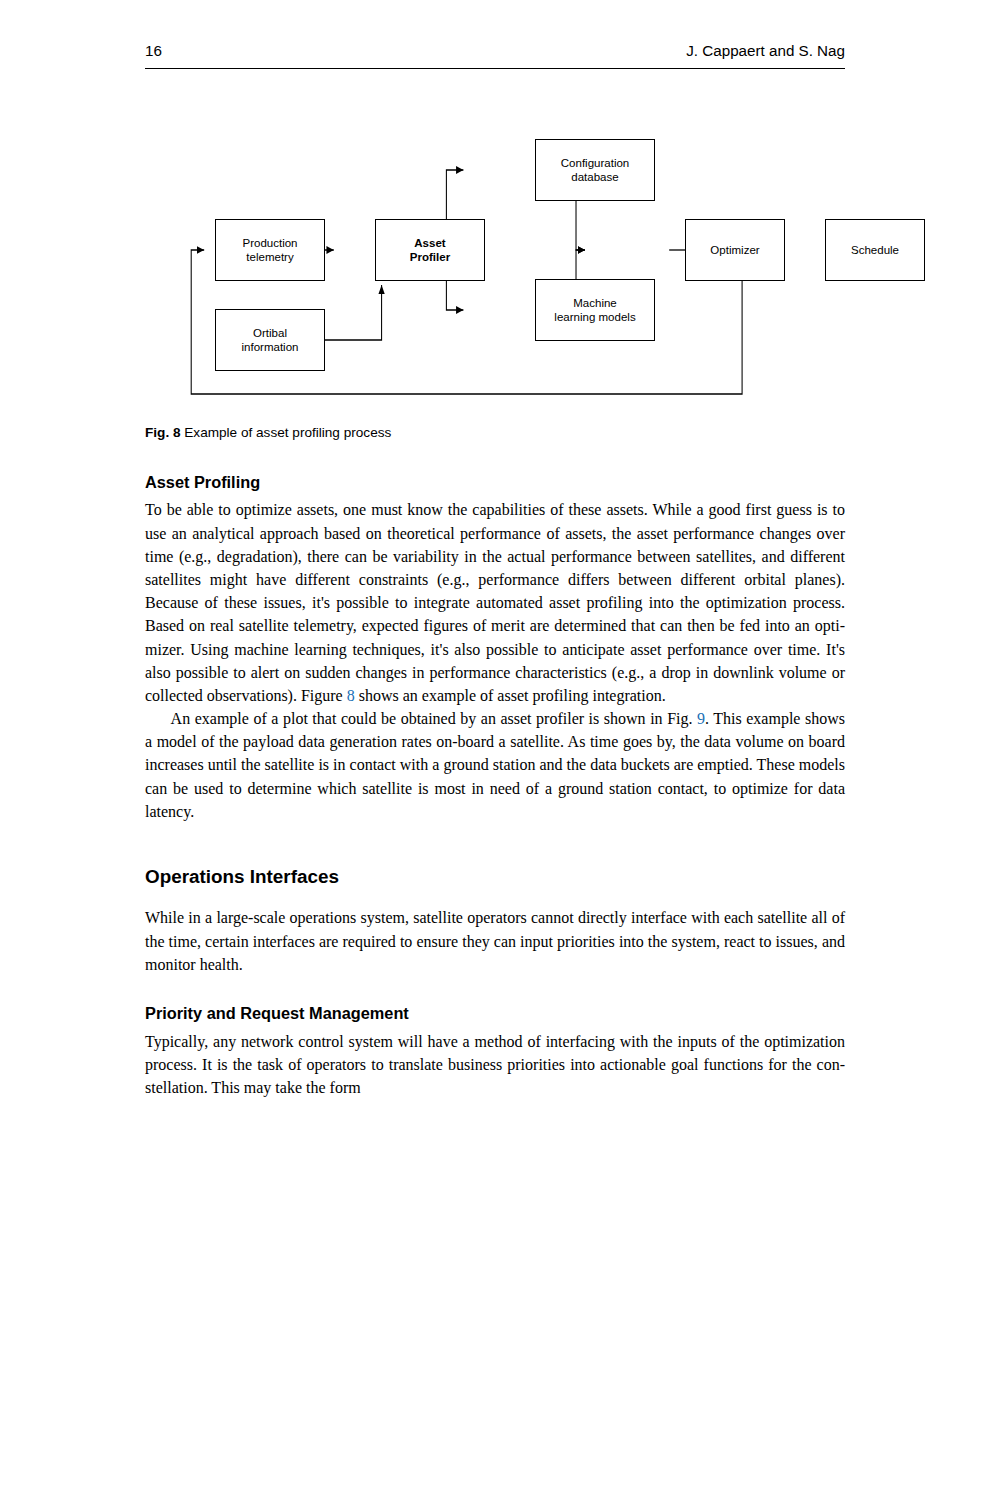16 J. Cappaert and S. Nag
Production
telemetry
Ortibal
information
Asset
Profiler
Configuration
database
Machine
learning models
Optimizer
Schedule
Fig. 8 Example of asset profiling process
Asset Profiling
To be able to optimize assets, one must know the capabilities of these assets. While a good first guess is to use an analytical approach based on theoretical performance of assets, the asset performance changes over time (e.g., degradation), there can be variability in the actual performance between satellites, and different satellites might have different constraints (e.g., performance differs between different orbital planes). Because of these issues, it's possible to integrate automated asset profiling into the optimization process. Based on real satellite telemetry, expected figures of merit are determined that can then be fed into an optimizer. Using machine learning techniques, it's also possible to anticipate asset performance over time. It's also possible to alert on sudden changes in performance characteristics (e.g., a drop in downlink volume or collected observations). Figure 8 shows an example of asset profiling integration.
An example of a plot that could be obtained by an asset profiler is shown in Fig. 9. This example shows a model of the payload data generation rates on-board a satellite. As time goes by, the data volume on board increases until the satellite is in contact with a ground station and the data buckets are emptied. These models can be used to determine which satellite is most in need of a ground station contact, to optimize for data latency.
Operations Interfaces
While in a large-scale operations system, satellite operators cannot directly interface with each satellite all of the time, certain interfaces are required to ensure they can input priorities into the system, react to issues, and monitor health.
Priority and Request Management
Typically, any network control system will have a method of interfacing with the inputs of the optimization process. It is the task of operators to translate business priorities into actionable goal functions for the constellation. This may take the form